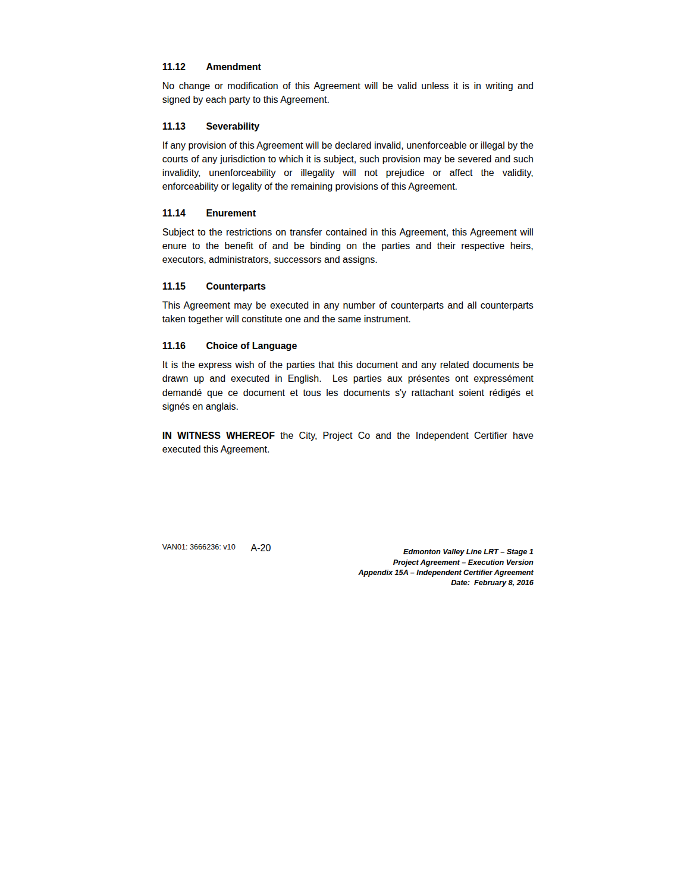11.12 Amendment
No change or modification of this Agreement will be valid unless it is in writing and signed by each party to this Agreement.
11.13 Severability
If any provision of this Agreement will be declared invalid, unenforceable or illegal by the courts of any jurisdiction to which it is subject, such provision may be severed and such invalidity, unenforceability or illegality will not prejudice or affect the validity, enforceability or legality of the remaining provisions of this Agreement.
11.14 Enurement
Subject to the restrictions on transfer contained in this Agreement, this Agreement will enure to the benefit of and be binding on the parties and their respective heirs, executors, administrators, successors and assigns.
11.15 Counterparts
This Agreement may be executed in any number of counterparts and all counterparts taken together will constitute one and the same instrument.
11.16 Choice of Language
It is the express wish of the parties that this document and any related documents be drawn up and executed in English. Les parties aux présentes ont expressément demandé que ce document et tous les documents s'y rattachant soient rédigés et signés en anglais.
IN WITNESS WHEREOF the City, Project Co and the Independent Certifier have executed this Agreement.
VAN01: 3666236: v10
A-20
Edmonton Valley Line LRT – Stage 1
Project Agreement – Execution Version
Appendix 15A – Independent Certifier Agreement
Date: February 8, 2016